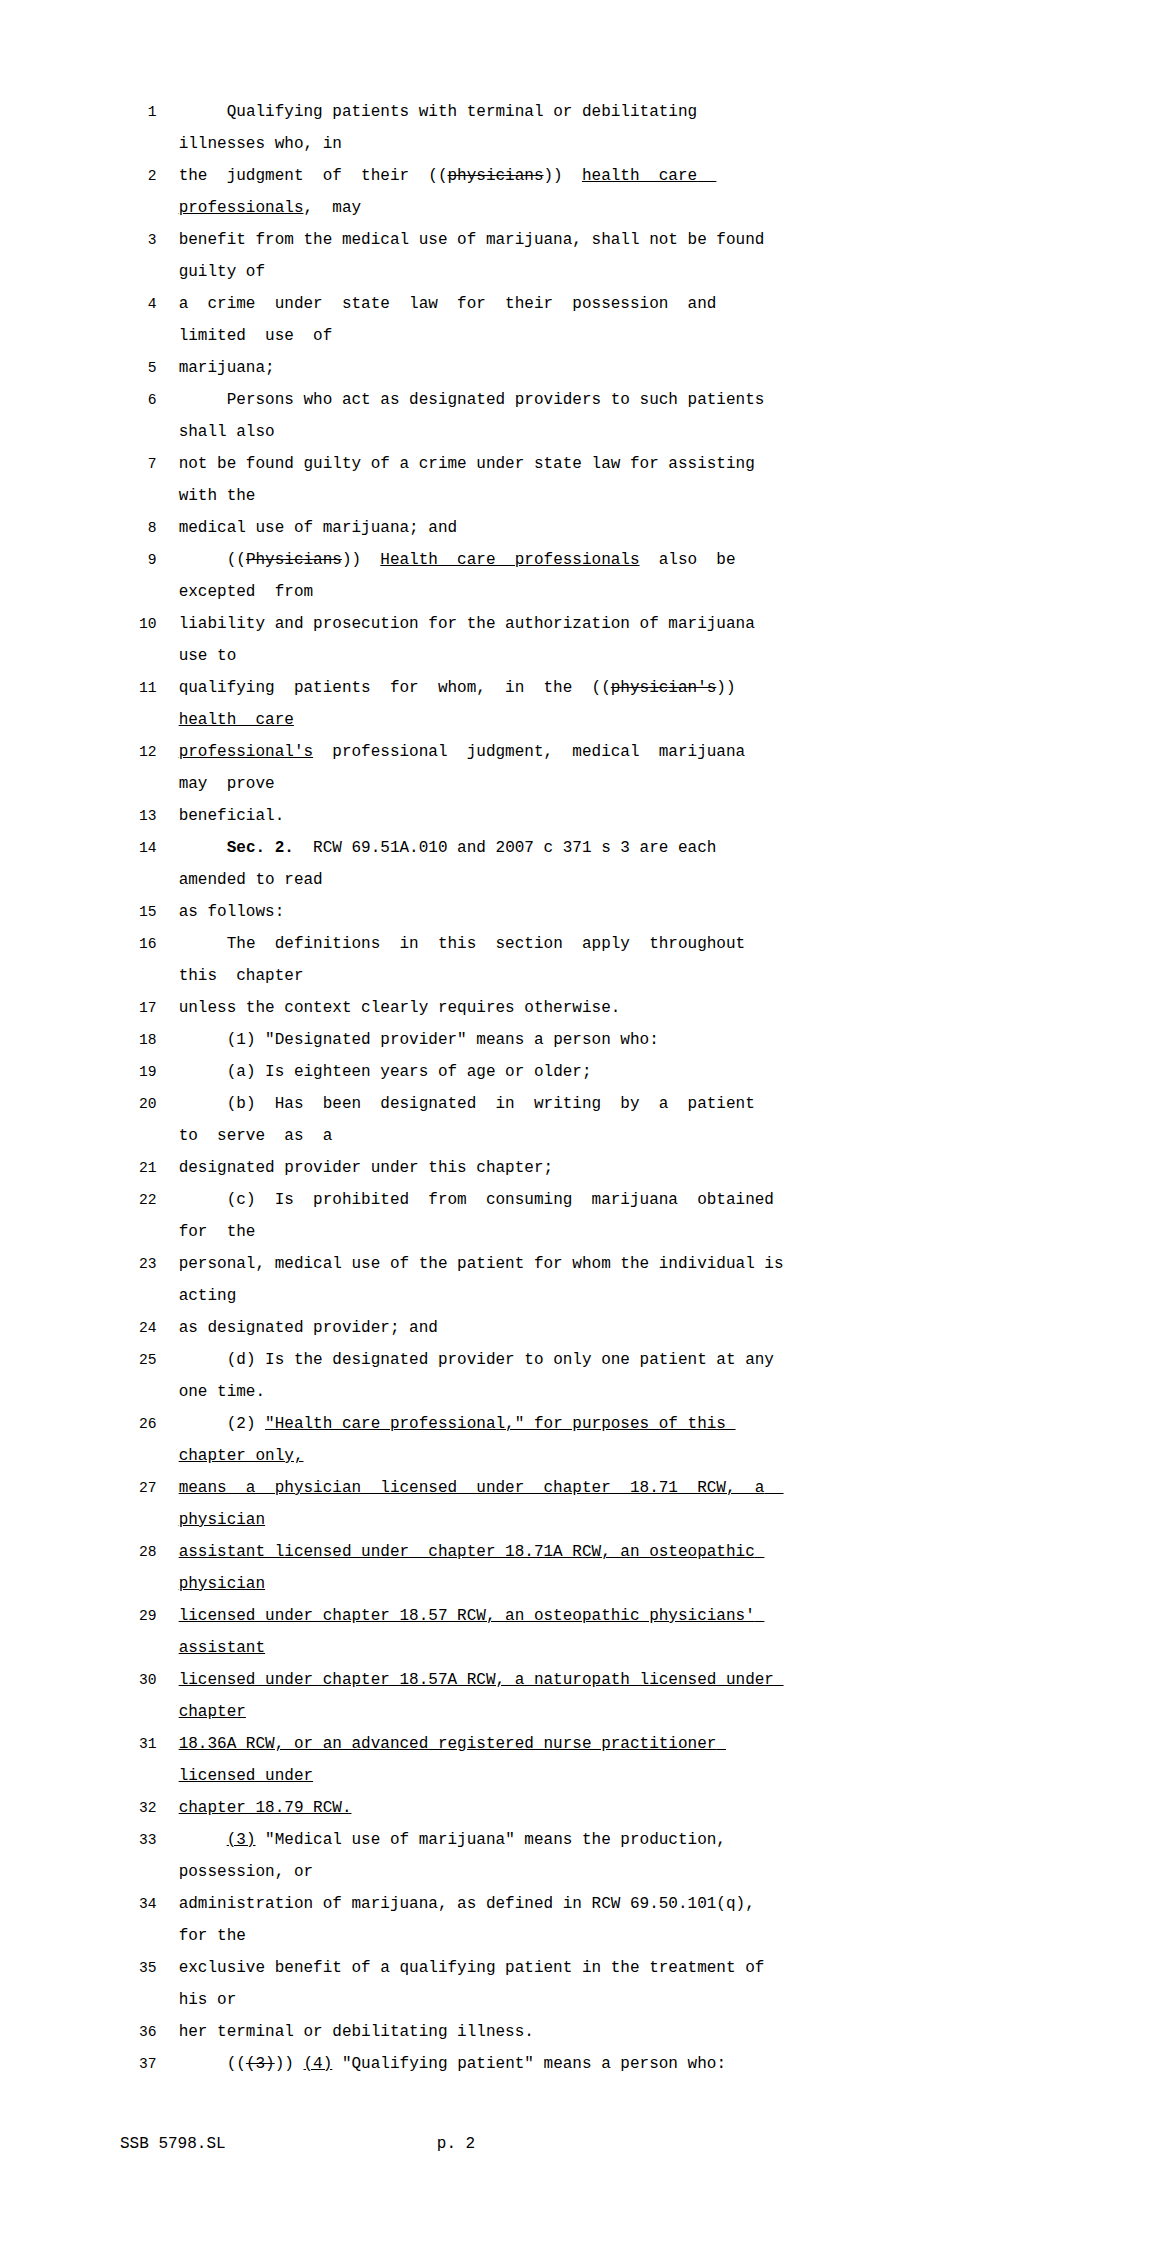1 Qualifying patients with terminal or debilitating illnesses who, in
2 the judgment of their ((physicians)) health care professionals, may
3 benefit from the medical use of marijuana, shall not be found guilty of
4 a crime under state law for their possession and limited use of
5 marijuana;
6 Persons who act as designated providers to such patients shall also
7 not be found guilty of a crime under state law for assisting with the
8 medical use of marijuana; and
9 ((Physicians)) Health care professionals also be excepted from
10 liability and prosecution for the authorization of marijuana use to
11 qualifying patients for whom, in the ((physician's)) health care
12 professional's professional judgment, medical marijuana may prove
13 beneficial.
14 Sec. 2. RCW 69.51A.010 and 2007 c 371 s 3 are each amended to read
15 as follows:
16 The definitions in this section apply throughout this chapter
17 unless the context clearly requires otherwise.
18 (1) "Designated provider" means a person who:
19 (a) Is eighteen years of age or older;
20 (b) Has been designated in writing by a patient to serve as a
21 designated provider under this chapter;
22 (c) Is prohibited from consuming marijuana obtained for the
23 personal, medical use of the patient for whom the individual is acting
24 as designated provider; and
25 (d) Is the designated provider to only one patient at any one time.
26 (2) "Health care professional," for purposes of this chapter only,
27 means a physician licensed under chapter 18.71 RCW, a physician
28 assistant licensed under chapter 18.71A RCW, an osteopathic physician
29 licensed under chapter 18.57 RCW, an osteopathic physicians' assistant
30 licensed under chapter 18.57A RCW, a naturopath licensed under chapter
3118.36A RCW, or an advanced registered nurse practitioner licensed under
32 chapter 18.79 RCW.
33 (3) "Medical use of marijuana" means the production, possession, or
34 administration of marijuana, as defined in RCW 69.50.101(q), for the
35 exclusive benefit of a qualifying patient in the treatment of his or
36 her terminal or debilitating illness.
37 (((3))) (4) "Qualifying patient" means a person who:
SSB 5798.SL
p. 2